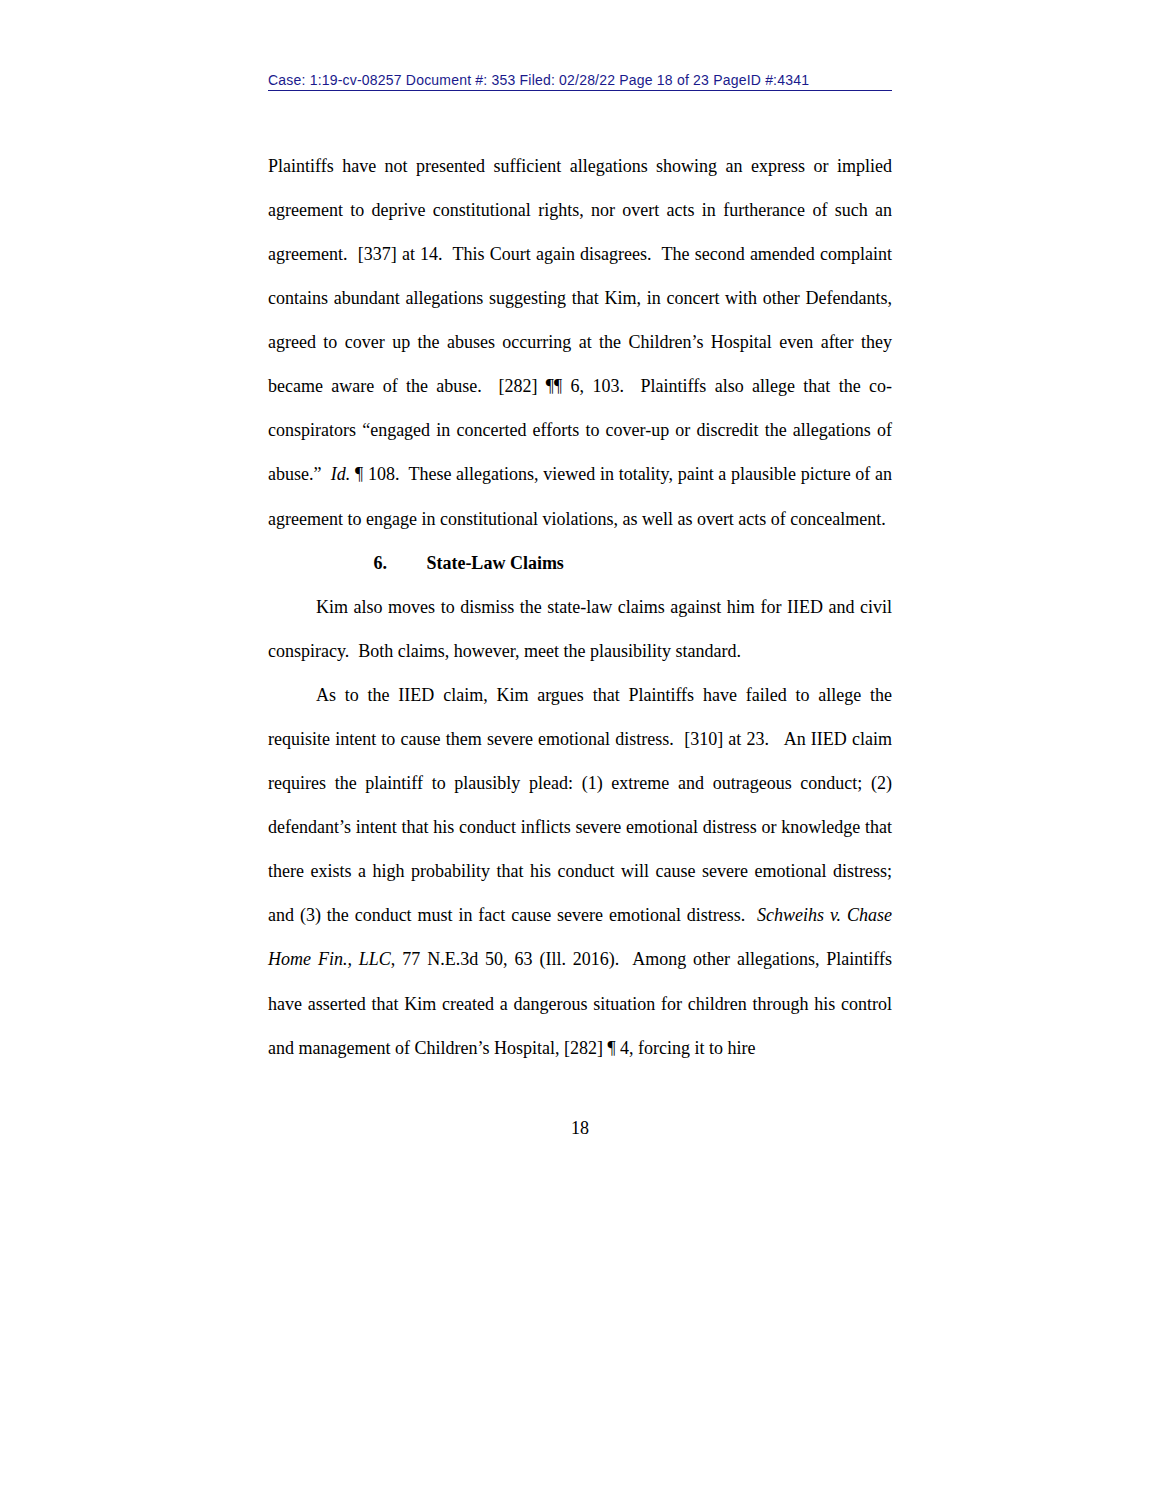Case: 1:19-cv-08257 Document #: 353 Filed: 02/28/22 Page 18 of 23 PageID #:4341
Plaintiffs have not presented sufficient allegations showing an express or implied agreement to deprive constitutional rights, nor overt acts in furtherance of such an agreement. [337] at 14. This Court again disagrees. The second amended complaint contains abundant allegations suggesting that Kim, in concert with other Defendants, agreed to cover up the abuses occurring at the Children’s Hospital even after they became aware of the abuse. [282] ¶¶ 6, 103. Plaintiffs also allege that the co-conspirators “engaged in concerted efforts to cover-up or discredit the allegations of abuse.” Id. ¶ 108. These allegations, viewed in totality, paint a plausible picture of an agreement to engage in constitutional violations, as well as overt acts of concealment.
6. State-Law Claims
Kim also moves to dismiss the state-law claims against him for IIED and civil conspiracy. Both claims, however, meet the plausibility standard.
As to the IIED claim, Kim argues that Plaintiffs have failed to allege the requisite intent to cause them severe emotional distress. [310] at 23. An IIED claim requires the plaintiff to plausibly plead: (1) extreme and outrageous conduct; (2) defendant’s intent that his conduct inflicts severe emotional distress or knowledge that there exists a high probability that his conduct will cause severe emotional distress; and (3) the conduct must in fact cause severe emotional distress. Schweihs v. Chase Home Fin., LLC, 77 N.E.3d 50, 63 (Ill. 2016). Among other allegations, Plaintiffs have asserted that Kim created a dangerous situation for children through his control and management of Children’s Hospital, [282] ¶ 4, forcing it to hire
18